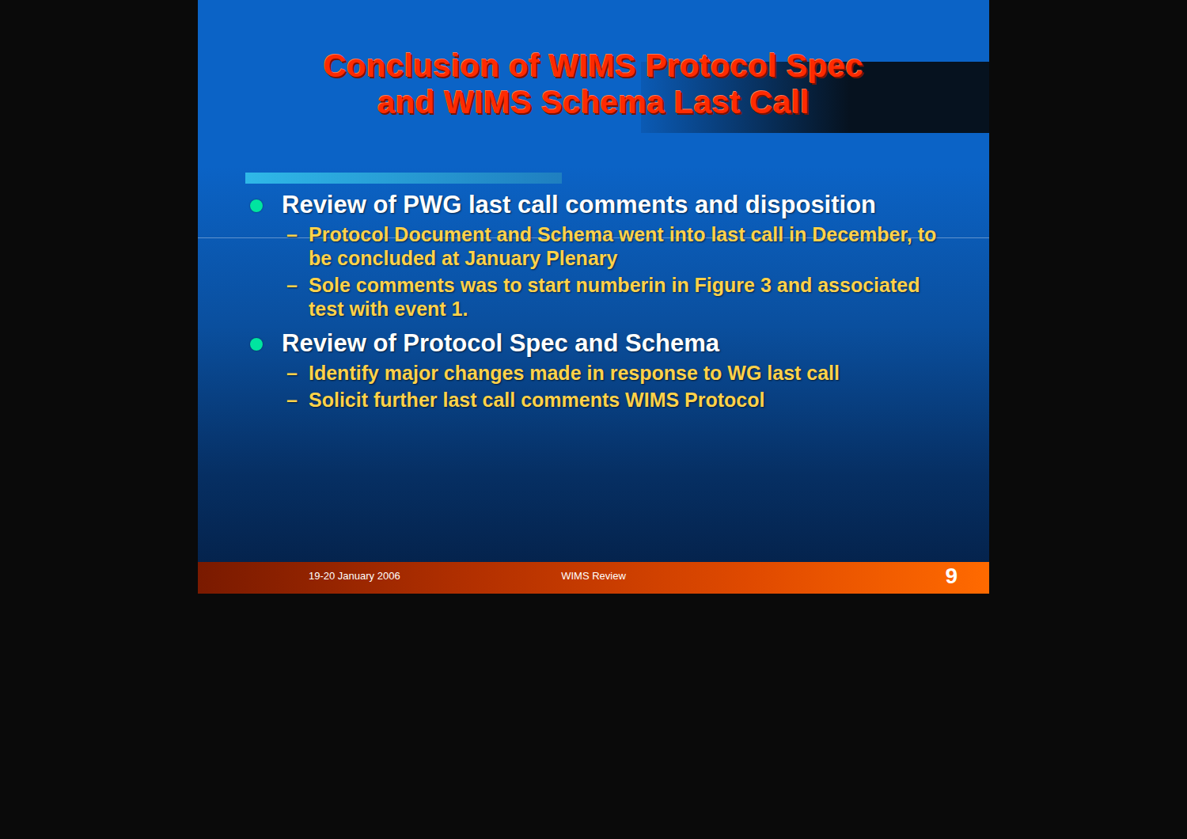Conclusion of WIMS Protocol Spec
and WIMS Schema Last Call
Review of PWG last call comments and disposition
Protocol Document and Schema went into last call in December, to be concluded at January Plenary
Sole comments was to start numberin in Figure 3 and associated test with event 1.
Review of Protocol Spec and Schema
Identify major changes made in response to WG last call
Solicit further last call comments WIMS Protocol
19-20 January 2006
WIMS Review
9